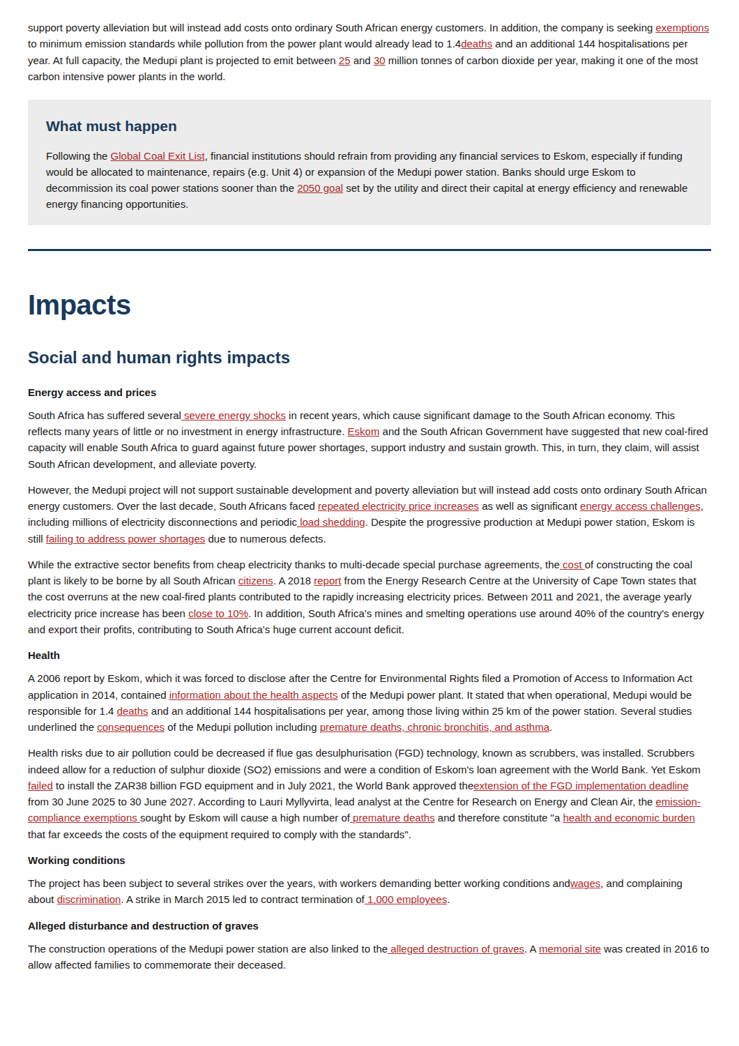support poverty alleviation but will instead add costs onto ordinary South African energy customers. In addition, the company is seeking exemptions to minimum emission standards while pollution from the power plant would already lead to 1.4deaths and an additional 144 hospitalisations per year. At full capacity, the Medupi plant is projected to emit between 25 and 30 million tonnes of carbon dioxide per year, making it one of the most carbon intensive power plants in the world.
What must happen
Following the Global Coal Exit List, financial institutions should refrain from providing any financial services to Eskom, especially if funding would be allocated to maintenance, repairs (e.g. Unit 4) or expansion of the Medupi power station. Banks should urge Eskom to decommission its coal power stations sooner than the 2050 goal set by the utility and direct their capital at energy efficiency and renewable energy financing opportunities.
Impacts
Social and human rights impacts
Energy access and prices
South Africa has suffered several severe energy shocks in recent years, which cause significant damage to the South African economy. This reflects many years of little or no investment in energy infrastructure. Eskom and the South African Government have suggested that new coal-fired capacity will enable South Africa to guard against future power shortages, support industry and sustain growth. This, in turn, they claim, will assist South African development, and alleviate poverty.
However, the Medupi project will not support sustainable development and poverty alleviation but will instead add costs onto ordinary South African energy customers. Over the last decade, South Africans faced repeated electricity price increases as well as significant energy access challenges, including millions of electricity disconnections and periodic load shedding. Despite the progressive production at Medupi power station, Eskom is still failing to address power shortages due to numerous defects.
While the extractive sector benefits from cheap electricity thanks to multi-decade special purchase agreements, the cost of constructing the coal plant is likely to be borne by all South African citizens. A 2018 report from the Energy Research Centre at the University of Cape Town states that the cost overruns at the new coal-fired plants contributed to the rapidly increasing electricity prices. Between 2011 and 2021, the average yearly electricity price increase has been close to 10%. In addition, South Africa's mines and smelting operations use around 40% of the country's energy and export their profits, contributing to South Africa's huge current account deficit.
Health
A 2006 report by Eskom, which it was forced to disclose after the Centre for Environmental Rights filed a Promotion of Access to Information Act application in 2014, contained information about the health aspects of the Medupi power plant. It stated that when operational, Medupi would be responsible for 1.4 deaths and an additional 144 hospitalisations per year, among those living within 25 km of the power station. Several studies underlined the consequences of the Medupi pollution including premature deaths, chronic bronchitis, and asthma.
Health risks due to air pollution could be decreased if flue gas desulphurisation (FGD) technology, known as scrubbers, was installed. Scrubbers indeed allow for a reduction of sulphur dioxide (SO2) emissions and were a condition of Eskom's loan agreement with the World Bank. Yet Eskom failed to install the ZAR38 billion FGD equipment and in July 2021, the World Bank approved theextension of the FGD implementation deadline from 30 June 2025 to 30 June 2027. According to Lauri Myllyvirta, lead analyst at the Centre for Research on Energy and Clean Air, the emission-compliance exemptions sought by Eskom will cause a high number of premature deaths and therefore constitute "a health and economic burden that far exceeds the costs of the equipment required to comply with the standards".
Working conditions
The project has been subject to several strikes over the years, with workers demanding better working conditions andwages, and complaining about discrimination. A strike in March 2015 led to contract termination of 1,000 employees.
Alleged disturbance and destruction of graves
The construction operations of the Medupi power station are also linked to the alleged destruction of graves. A memorial site was created in 2016 to allow affected families to commemorate their deceased.